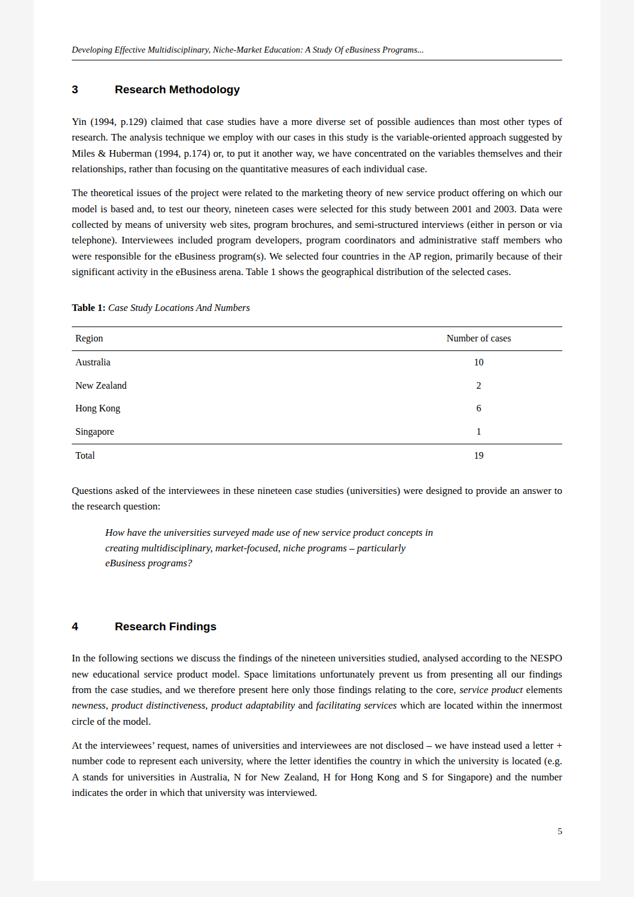Developing Effective Multidisciplinary, Niche-Market Education: A Study Of eBusiness Programs...
3 Research Methodology
Yin (1994, p.129) claimed that case studies have a more diverse set of possible audiences than most other types of research. The analysis technique we employ with our cases in this study is the variable-oriented approach suggested by Miles & Huberman (1994, p.174) or, to put it another way, we have concentrated on the variables themselves and their relationships, rather than focusing on the quantitative measures of each individual case.
The theoretical issues of the project were related to the marketing theory of new service product offering on which our model is based and, to test our theory, nineteen cases were selected for this study between 2001 and 2003. Data were collected by means of university web sites, program brochures, and semi-structured interviews (either in person or via telephone). Interviewees included program developers, program coordinators and administrative staff members who were responsible for the eBusiness program(s). We selected four countries in the AP region, primarily because of their significant activity in the eBusiness arena. Table 1 shows the geographical distribution of the selected cases.
Table 1: Case Study Locations And Numbers
| Region | Number of cases |
| --- | --- |
| Australia | 10 |
| New Zealand | 2 |
| Hong Kong | 6 |
| Singapore | 1 |
| Total | 19 |
Questions asked of the interviewees in these nineteen case studies (universities) were designed to provide an answer to the research question:
How have the universities surveyed made use of new service product concepts in creating multidisciplinary, market-focused, niche programs – particularly eBusiness programs?
4 Research Findings
In the following sections we discuss the findings of the nineteen universities studied, analysed according to the NESPO new educational service product model. Space limitations unfortunately prevent us from presenting all our findings from the case studies, and we therefore present here only those findings relating to the core, service product elements newness, product distinctiveness, product adaptability and facilitating services which are located within the innermost circle of the model.
At the interviewees’ request, names of universities and interviewees are not disclosed – we have instead used a letter + number code to represent each university, where the letter identifies the country in which the university is located (e.g. A stands for universities in Australia, N for New Zealand, H for Hong Kong and S for Singapore) and the number indicates the order in which that university was interviewed.
5